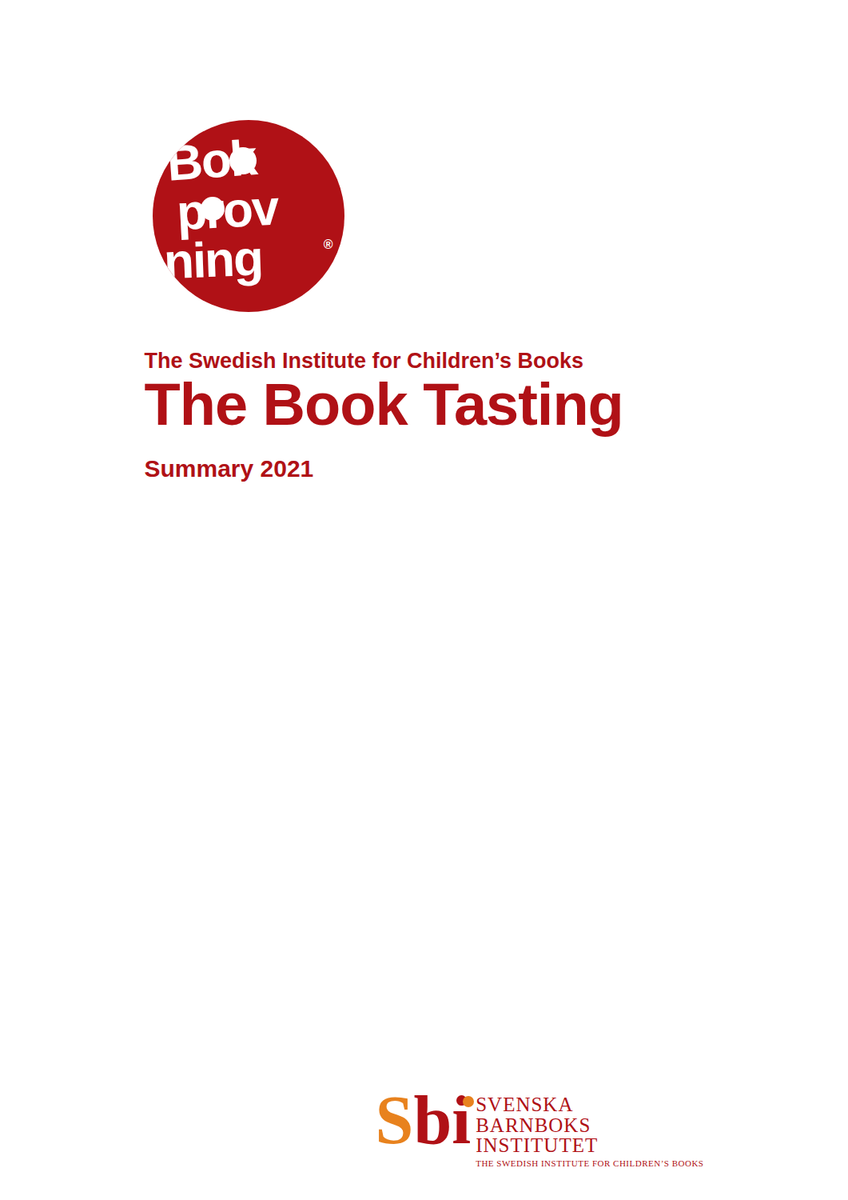Bok prov ning ®
The Swedish Institute for Children’s Books
The Book Tasting
Summary 2021
Sbi
SVENSKA
BARNBOKS
INSTITUTET
THE SWEDISH INSTITUTE FOR CHILDREN’S BOOKS